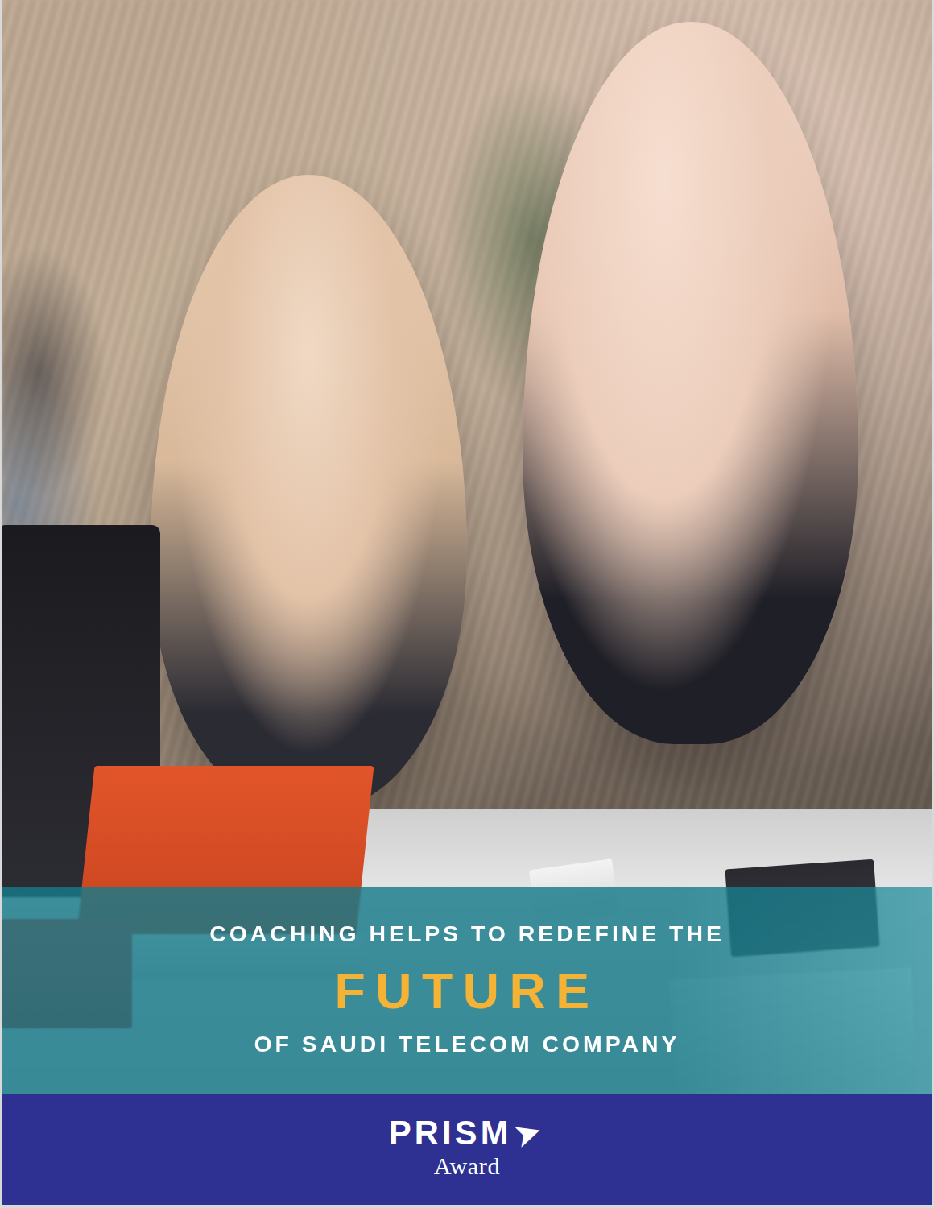Coaching Helps to Redefine the Future of Saudi Telecom Company
PRISM➤ Award